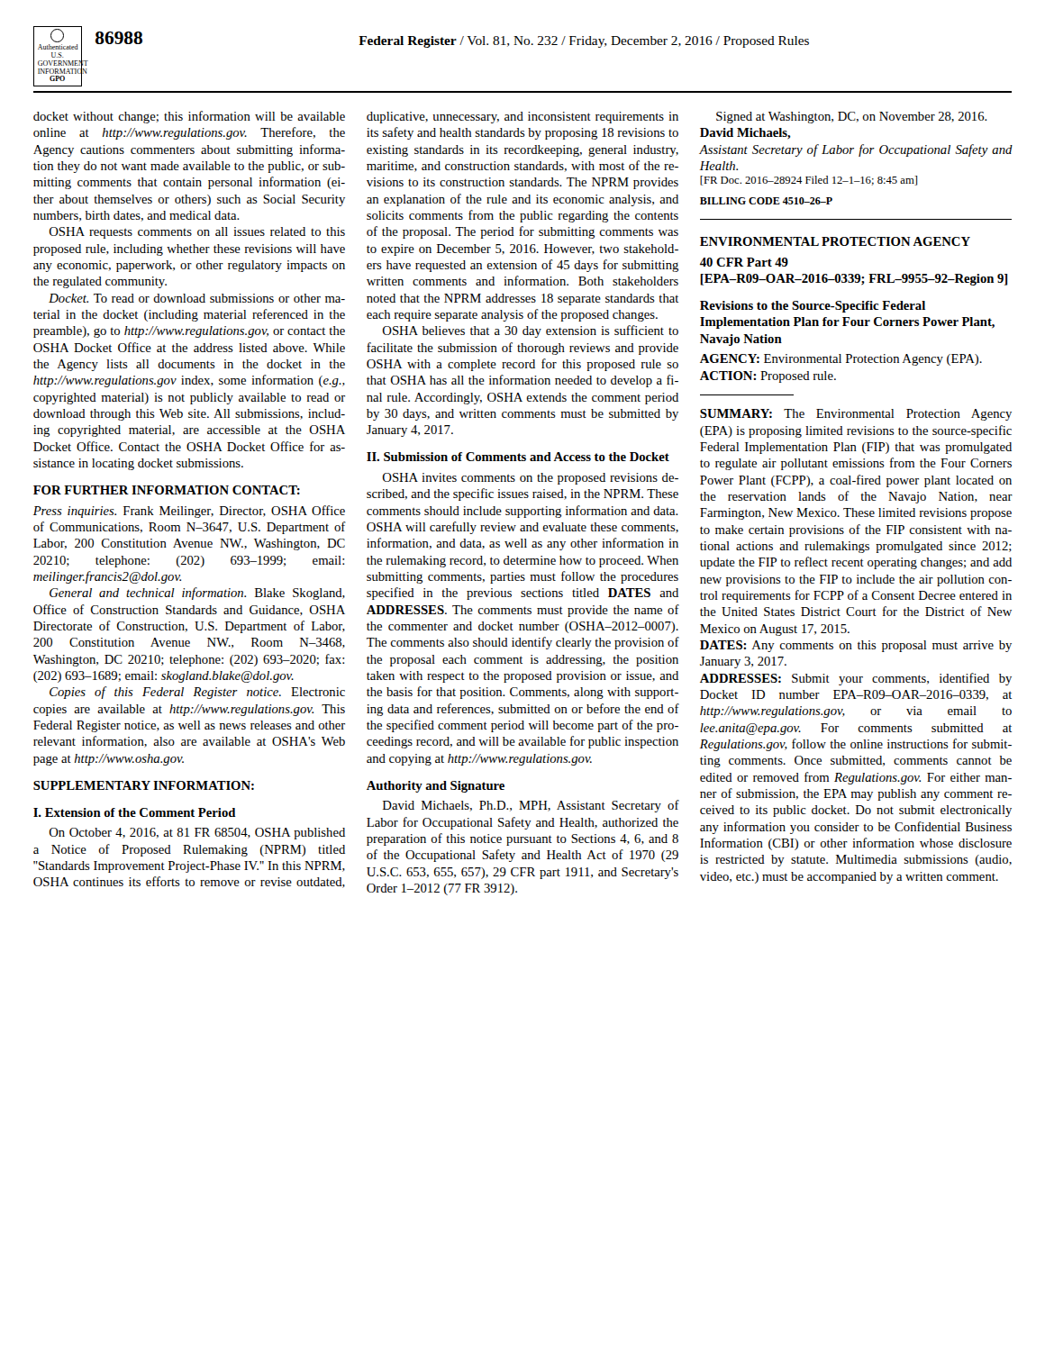Authenticated
U.S. GOVERNMENT
INFORMATION
GPO
86988
Federal Register / Vol. 81, No. 232 / Friday, December 2, 2016 / Proposed Rules
docket without change; this information will be available online at http://www.regulations.gov. Therefore, the Agency cautions commenters about submitting information they do not want made available to the public, or submitting comments that contain personal information (either about themselves or others) such as Social Security numbers, birth dates, and medical data.
OSHA requests comments on all issues related to this proposed rule, including whether these revisions will have any economic, paperwork, or other regulatory impacts on the regulated community.
Docket. To read or download submissions or other material in the docket (including material referenced in the preamble), go to http://www.regulations.gov, or contact the OSHA Docket Office at the address listed above. While the Agency lists all documents in the docket in the http://www.regulations.gov index, some information (e.g., copyrighted material) is not publicly available to read or download through this Web site. All submissions, including copyrighted material, are accessible at the OSHA Docket Office. Contact the OSHA Docket Office for assistance in locating docket submissions.
FOR FURTHER INFORMATION CONTACT:
Press inquiries. Frank Meilinger, Director, OSHA Office of Communications, Room N–3647, U.S. Department of Labor, 200 Constitution Avenue NW., Washington, DC 20210; telephone: (202) 693–1999; email: meilinger.francis2@dol.gov.
General and technical information. Blake Skogland, Office of Construction Standards and Guidance, OSHA Directorate of Construction, U.S. Department of Labor, 200 Constitution Avenue NW., Room N–3468, Washington, DC 20210; telephone: (202) 693–2020; fax: (202) 693–1689; email: skogland.blake@dol.gov.
Copies of this Federal Register notice. Electronic copies are available at http://www.regulations.gov. This Federal Register notice, as well as news releases and other relevant information, also are available at OSHA's Web page at http://www.osha.gov.
SUPPLEMENTARY INFORMATION:
I. Extension of the Comment Period
On October 4, 2016, at 81 FR 68504, OSHA published a Notice of Proposed Rulemaking (NPRM) titled ''Standards Improvement Project-Phase IV.'' In this NPRM, OSHA continues its efforts to remove or revise outdated, duplicative, unnecessary, and inconsistent requirements in its safety and health standards by proposing 18 revisions to existing standards in its recordkeeping, general industry, maritime, and construction standards, with most of the revisions to its construction standards. The NPRM provides an explanation of the rule and its economic analysis, and solicits comments from the public regarding the contents of the proposal. The period for submitting comments was to expire on December 5, 2016. However, two stakeholders have requested an extension of 45 days for submitting written comments and information. Both stakeholders noted that the NPRM addresses 18 separate standards that each require separate analysis of the proposed changes.
OSHA believes that a 30 day extension is sufficient to facilitate the submission of thorough reviews and provide OSHA with a complete record for this proposed rule so that OSHA has all the information needed to develop a final rule. Accordingly, OSHA extends the comment period by 30 days, and written comments must be submitted by January 4, 2017.
II. Submission of Comments and Access to the Docket
OSHA invites comments on the proposed revisions described, and the specific issues raised, in the NPRM. These comments should include supporting information and data. OSHA will carefully review and evaluate these comments, information, and data, as well as any other information in the rulemaking record, to determine how to proceed. When submitting comments, parties must follow the procedures specified in the previous sections titled DATES and ADDRESSES. The comments must provide the name of the commenter and docket number (OSHA–2012–0007). The comments also should identify clearly the provision of the proposal each comment is addressing, the position taken with respect to the proposed provision or issue, and the basis for that position. Comments, along with supporting data and references, submitted on or before the end of the specified comment period will become part of the proceedings record, and will be available for public inspection and copying at http://www.regulations.gov.
Authority and Signature
David Michaels, Ph.D., MPH, Assistant Secretary of Labor for Occupational Safety and Health, authorized the preparation of this notice pursuant to Sections 4, 6, and 8 of the Occupational Safety and Health Act of 1970 (29 U.S.C. 653, 655, 657), 29 CFR part 1911, and Secretary's Order 1–2012 (77 FR 3912).
Signed at Washington, DC, on November 28, 2016.
David Michaels,
Assistant Secretary of Labor for Occupational Safety and Health.
[FR Doc. 2016–28924 Filed 12–1–16; 8:45 am]
BILLING CODE 4510–26–P
ENVIRONMENTAL PROTECTION AGENCY
40 CFR Part 49
[EPA–R09–OAR–2016–0339; FRL–9955–92–Region 9]
Revisions to the Source-Specific Federal Implementation Plan for Four Corners Power Plant, Navajo Nation
AGENCY: Environmental Protection Agency (EPA).
ACTION: Proposed rule.
SUMMARY: The Environmental Protection Agency (EPA) is proposing limited revisions to the source-specific Federal Implementation Plan (FIP) that was promulgated to regulate air pollutant emissions from the Four Corners Power Plant (FCPP), a coal-fired power plant located on the reservation lands of the Navajo Nation, near Farmington, New Mexico. These limited revisions propose to make certain provisions of the FIP consistent with national actions and rulemakings promulgated since 2012; update the FIP to reflect recent operating changes; and add new provisions to the FIP to include the air pollution control requirements for FCPP of a Consent Decree entered in the United States District Court for the District of New Mexico on August 17, 2015.
DATES: Any comments on this proposal must arrive by January 3, 2017.
ADDRESSES: Submit your comments, identified by Docket ID number EPA–R09–OAR–2016–0339, at http://www.regulations.gov, or via email to lee.anita@epa.gov. For comments submitted at Regulations.gov, follow the online instructions for submitting comments. Once submitted, comments cannot be edited or removed from Regulations.gov. For either manner of submission, the EPA may publish any comment received to its public docket. Do not submit electronically any information you consider to be Confidential Business Information (CBI) or other information whose disclosure is restricted by statute. Multimedia submissions (audio, video, etc.) must be accompanied by a written comment.